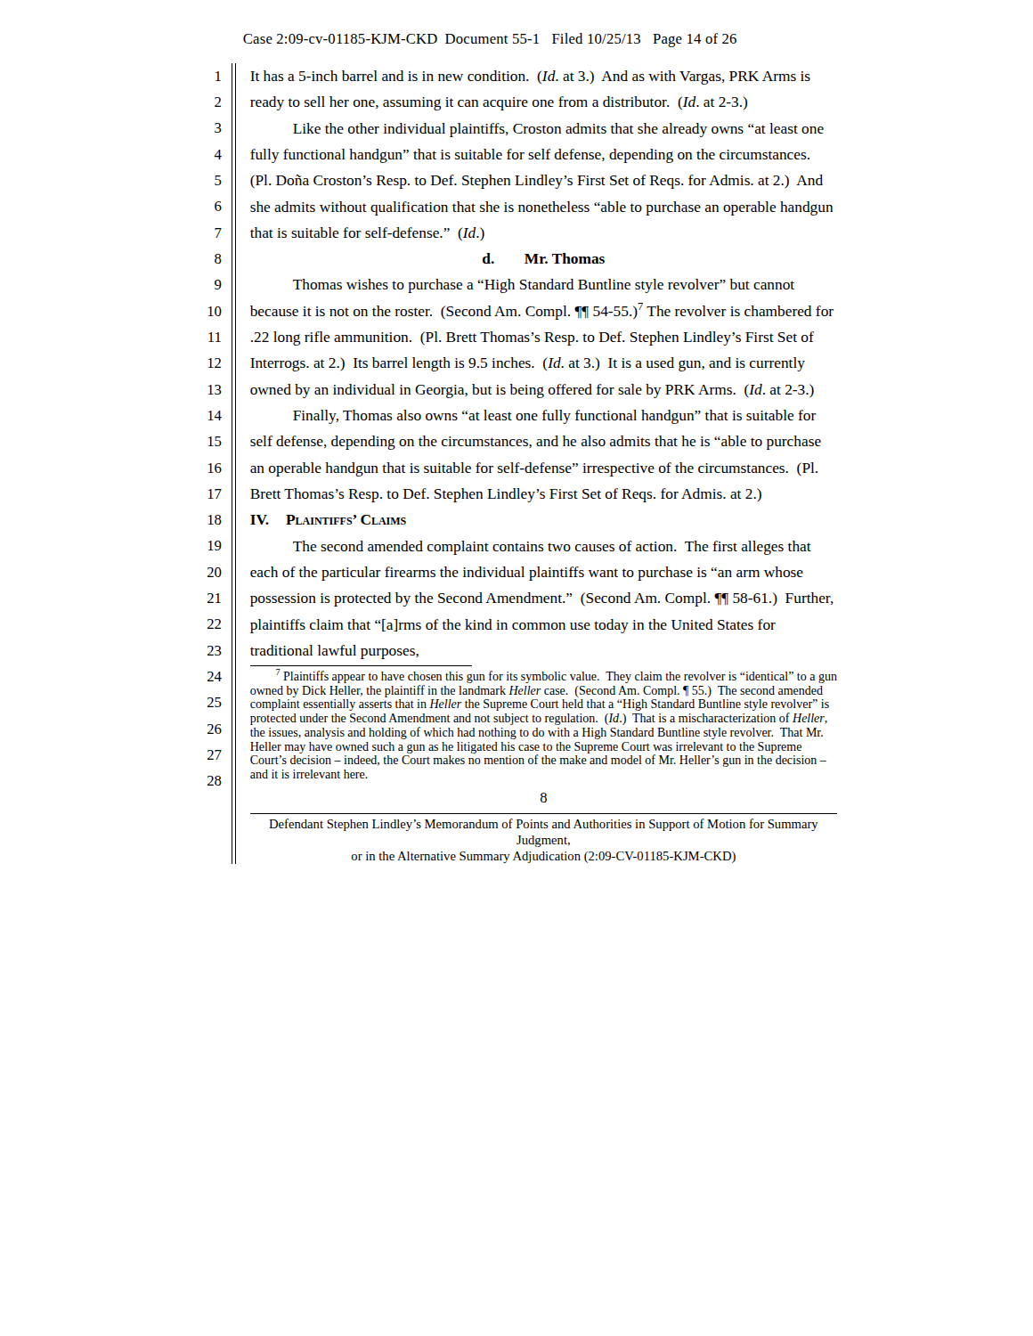Case 2:09-cv-01185-KJM-CKD Document 55-1 Filed 10/25/13 Page 14 of 26
1
2
3
4
5
6
7
8
9
10
11
12
13
14
15
16
17
18
19
20
21
22
23
24
25
26
27
28
It has a 5-inch barrel and is in new condition. (Id. at 3.) And as with Vargas, PRK Arms is ready to sell her one, assuming it can acquire one from a distributor. (Id. at 2-3.)
Like the other individual plaintiffs, Croston admits that she already owns “at least one fully functional handgun” that is suitable for self defense, depending on the circumstances. (Pl. Doña Croston’s Resp. to Def. Stephen Lindley’s First Set of Reqs. for Admis. at 2.) And she admits without qualification that she is nonetheless “able to purchase an operable handgun that is suitable for self-defense.” (Id.)
d. Mr. Thomas
Thomas wishes to purchase a “High Standard Buntline style revolver” but cannot because it is not on the roster. (Second Am. Compl. ¶¶ 54-55.)7 The revolver is chambered for .22 long rifle ammunition. (Pl. Brett Thomas’s Resp. to Def. Stephen Lindley’s First Set of Interrogs. at 2.) Its barrel length is 9.5 inches. (Id. at 3.) It is a used gun, and is currently owned by an individual in Georgia, but is being offered for sale by PRK Arms. (Id. at 2-3.)
Finally, Thomas also owns “at least one fully functional handgun” that is suitable for self defense, depending on the circumstances, and he also admits that he is “able to purchase an operable handgun that is suitable for self-defense” irrespective of the circumstances. (Pl. Brett Thomas’s Resp. to Def. Stephen Lindley’s First Set of Reqs. for Admis. at 2.)
IV. Plaintiffs’ Claims
The second amended complaint contains two causes of action. The first alleges that each of the particular firearms the individual plaintiffs want to purchase is “an arm whose possession is protected by the Second Amendment.” (Second Am. Compl. ¶¶ 58-61.) Further, plaintiffs claim that “[a]rms of the kind in common use today in the United States for traditional lawful purposes,
7 Plaintiffs appear to have chosen this gun for its symbolic value. They claim the revolver is “identical” to a gun owned by Dick Heller, the plaintiff in the landmark Heller case. (Second Am. Compl. ¶ 55.) The second amended complaint essentially asserts that in Heller the Supreme Court held that a “High Standard Buntline style revolver” is protected under the Second Amendment and not subject to regulation. (Id.) That is a mischaracterization of Heller, the issues, analysis and holding of which had nothing to do with a High Standard Buntline style revolver. That Mr. Heller may have owned such a gun as he litigated his case to the Supreme Court was irrelevant to the Supreme Court’s decision – indeed, the Court makes no mention of the make and model of Mr. Heller’s gun in the decision – and it is irrelevant here.
8
Defendant Stephen Lindley’s Memorandum of Points and Authorities in Support of Motion for Summary Judgment, or in the Alternative Summary Adjudication (2:09-CV-01185-KJM-CKD)